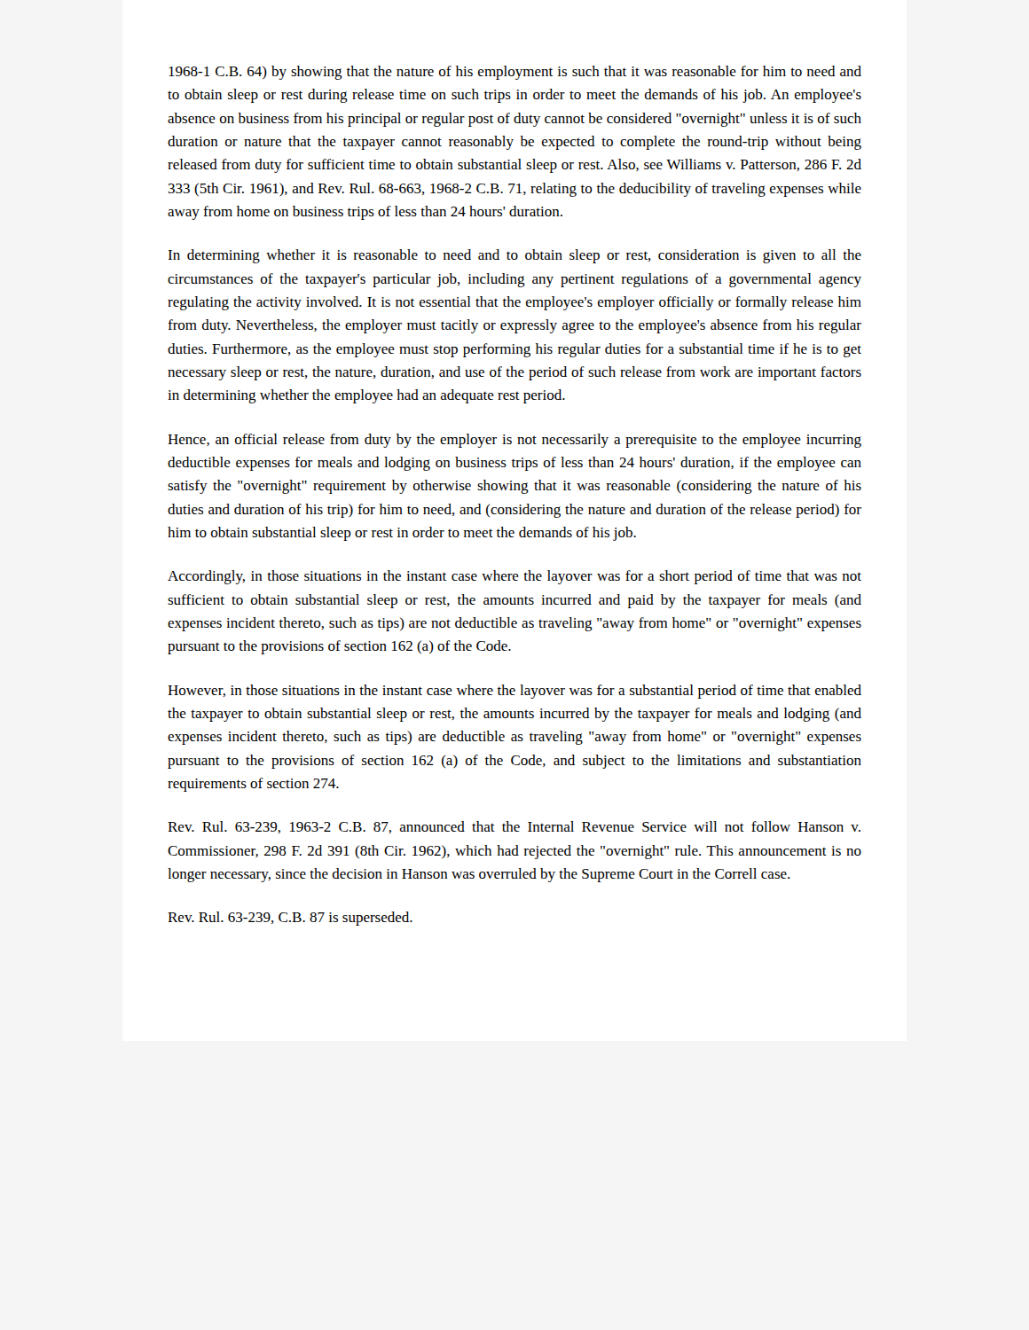1968-1 C.B. 64) by showing that the nature of his employment is such that it was reasonable for him to need and to obtain sleep or rest during release time on such trips in order to meet the demands of his job. An employee's absence on business from his principal or regular post of duty cannot be considered "overnight" unless it is of such duration or nature that the taxpayer cannot reasonably be expected to complete the round-trip without being released from duty for sufficient time to obtain substantial sleep or rest. Also, see Williams v. Patterson, 286 F. 2d 333 (5th Cir. 1961), and Rev. Rul. 68-663, 1968-2 C.B. 71, relating to the deducibility of traveling expenses while away from home on business trips of less than 24 hours' duration.
In determining whether it is reasonable to need and to obtain sleep or rest, consideration is given to all the circumstances of the taxpayer's particular job, including any pertinent regulations of a governmental agency regulating the activity involved. It is not essential that the employee's employer officially or formally release him from duty. Nevertheless, the employer must tacitly or expressly agree to the employee's absence from his regular duties. Furthermore, as the employee must stop performing his regular duties for a substantial time if he is to get necessary sleep or rest, the nature, duration, and use of the period of such release from work are important factors in determining whether the employee had an adequate rest period.
Hence, an official release from duty by the employer is not necessarily a prerequisite to the employee incurring deductible expenses for meals and lodging on business trips of less than 24 hours' duration, if the employee can satisfy the "overnight" requirement by otherwise showing that it was reasonable (considering the nature of his duties and duration of his trip) for him to need, and (considering the nature and duration of the release period) for him to obtain substantial sleep or rest in order to meet the demands of his job.
Accordingly, in those situations in the instant case where the layover was for a short period of time that was not sufficient to obtain substantial sleep or rest, the amounts incurred and paid by the taxpayer for meals (and expenses incident thereto, such as tips) are not deductible as traveling "away from home" or "overnight" expenses pursuant to the provisions of section 162 (a) of the Code.
However, in those situations in the instant case where the layover was for a substantial period of time that enabled the taxpayer to obtain substantial sleep or rest, the amounts incurred by the taxpayer for meals and lodging (and expenses incident thereto, such as tips) are deductible as traveling "away from home" or "overnight" expenses pursuant to the provisions of section 162 (a) of the Code, and subject to the limitations and substantiation requirements of section 274.
Rev. Rul. 63-239, 1963-2 C.B. 87, announced that the Internal Revenue Service will not follow Hanson v. Commissioner, 298 F. 2d 391 (8th Cir. 1962), which had rejected the "overnight" rule. This announcement is no longer necessary, since the decision in Hanson was overruled by the Supreme Court in the Correll case.
Rev. Rul. 63-239, C.B. 87 is superseded.